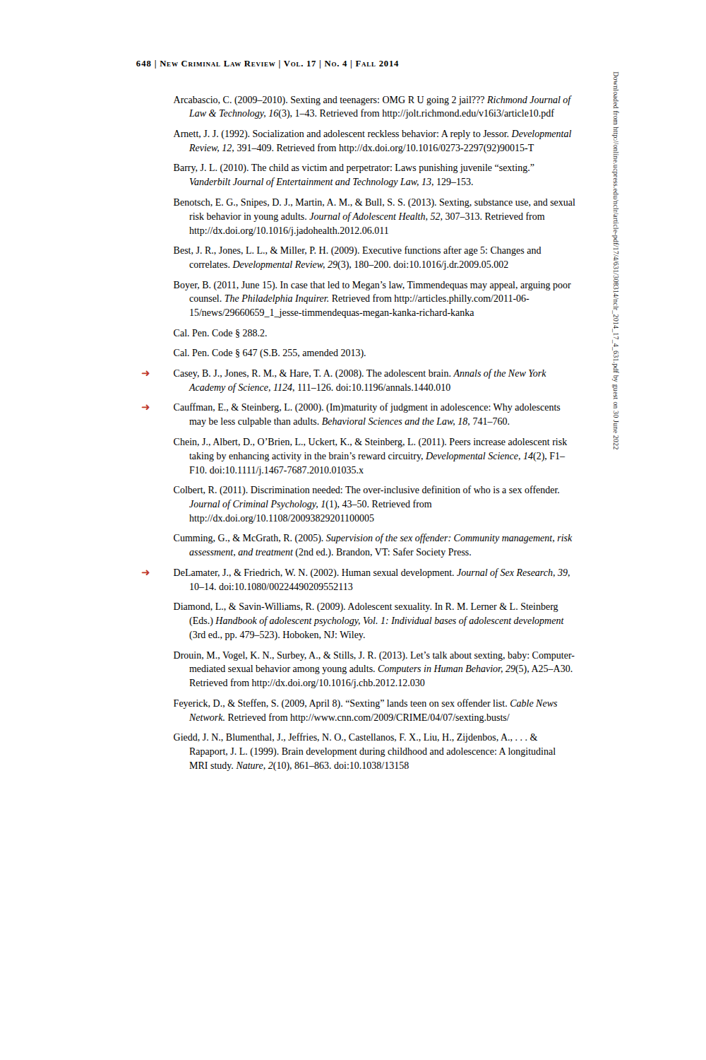648 | New Criminal Law Review | Vol. 17 | No. 4 | Fall 2014
Downloaded from http://online.ucpress.edu/nclr/article-pdf/17/4/631/308314/nclr_2014_17_4_631.pdf by guest on 30 June 2022
Arcabascio, C. (2009–2010). Sexting and teenagers: OMG R U going 2 jail??? Richmond Journal of Law & Technology, 16(3), 1–43. Retrieved from http://jolt.richmond.edu/v16i3/article10.pdf
Arnett, J. J. (1992). Socialization and adolescent reckless behavior: A reply to Jessor. Developmental Review, 12, 391–409. Retrieved from http://dx.doi.org/10.1016/0273-2297(92)90015-T
Barry, J. L. (2010). The child as victim and perpetrator: Laws punishing juvenile “sexting.” Vanderbilt Journal of Entertainment and Technology Law, 13, 129–153.
Benotsch, E. G., Snipes, D. J., Martin, A. M., & Bull, S. S. (2013). Sexting, substance use, and sexual risk behavior in young adults. Journal of Adolescent Health, 52, 307–313. Retrieved from http://dx.doi.org/10.1016/j.jadohealth.2012.06.011
Best, J. R., Jones, L. L., & Miller, P. H. (2009). Executive functions after age 5: Changes and correlates. Developmental Review, 29(3), 180–200. doi:10.1016/j.dr.2009.05.002
Boyer, B. (2011, June 15). In case that led to Megan’s law, Timmendequas may appeal, arguing poor counsel. The Philadelphia Inquirer. Retrieved from http://articles.philly.com/2011-06-15/news/29660659_1_jesse-timmendequas-megan-kanka-richard-kanka
Cal. Pen. Code § 288.2.
Cal. Pen. Code § 647 (S.B. 255, amended 2013).
➜Casey, B. J., Jones, R. M., & Hare, T. A. (2008). The adolescent brain. Annals of the New York Academy of Science, 1124, 111–126. doi:10.1196/annals.1440.010
➜Cauffman, E., & Steinberg, L. (2000). (Im)maturity of judgment in adolescence: Why adolescents may be less culpable than adults. Behavioral Sciences and the Law, 18, 741–760.
Chein, J., Albert, D., O’Brien, L., Uckert, K., & Steinberg, L. (2011). Peers increase adolescent risk taking by enhancing activity in the brain’s reward circuitry, Developmental Science, 14(2), F1–F10. doi:10.1111/j.1467-7687.2010.01035.x
Colbert, R. (2011). Discrimination needed: The over-inclusive definition of who is a sex offender. Journal of Criminal Psychology, 1(1), 43–50. Retrieved from http://dx.doi.org/10.1108/20093829201100005
Cumming, G., & McGrath, R. (2005). Supervision of the sex offender: Community management, risk assessment, and treatment (2nd ed.). Brandon, VT: Safer Society Press.
➜DeLamater, J., & Friedrich, W. N. (2002). Human sexual development. Journal of Sex Research, 39, 10–14. doi:10.1080/00224490209552113
Diamond, L., & Savin-Williams, R. (2009). Adolescent sexuality. In R. M. Lerner & L. Steinberg (Eds.) Handbook of adolescent psychology, Vol. 1: Individual bases of adolescent development (3rd ed., pp. 479–523). Hoboken, NJ: Wiley.
Drouin, M., Vogel, K. N., Surbey, A., & Stills, J. R. (2013). Let’s talk about sexting, baby: Computer-mediated sexual behavior among young adults. Computers in Human Behavior, 29(5), A25–A30. Retrieved from http://dx.doi.org/10.1016/j.chb.2012.12.030
Feyerick, D., & Steffen, S. (2009, April 8). “Sexting” lands teen on sex offender list. Cable News Network. Retrieved from http://www.cnn.com/2009/CRIME/04/07/sexting.busts/
Giedd, J. N., Blumenthal, J., Jeffries, N. O., Castellanos, F. X., Liu, H., Zijdenbos, A., . . . & Rapaport, J. L. (1999). Brain development during childhood and adolescence: A longitudinal MRI study. Nature, 2(10), 861–863. doi:10.1038/13158